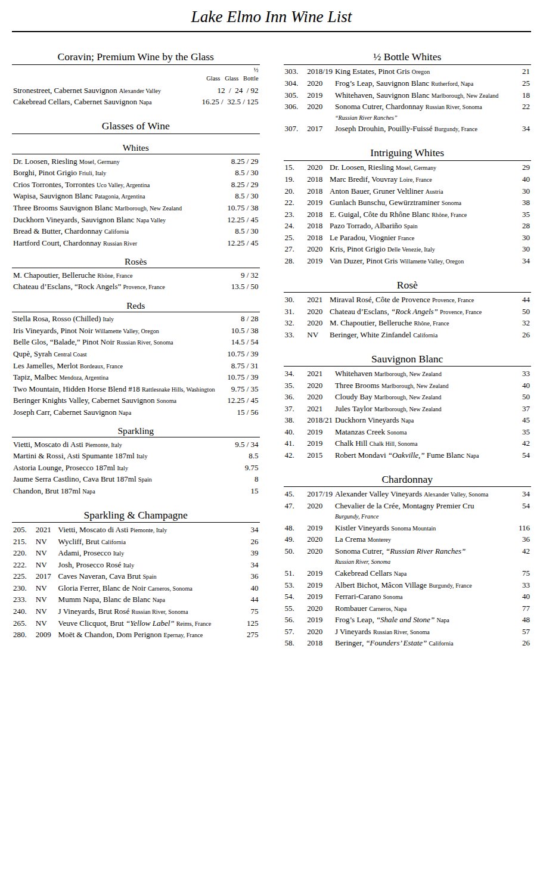Lake Elmo Inn Wine List
Coravin; Premium Wine by the Glass
| | ½ Glass Glass Bottle |
| Stronestreet, Cabernet Sauvignon Alexander Valley | 12 / 24 / 92 |
| Cakebread Cellars, Cabernet Sauvignon Napa | 16.25 / 32.5 / 125 |
Glasses of Wine
Whites
| Dr. Loosen, Riesling Mosel, Germany | 8.25 / 29 |
| Borghi, Pinot Grigio Friuli, Italy | 8.5 / 30 |
| Crios Torrontes, Torrontes Uco Valley, Argentina | 8.25 / 29 |
| Wapisa, Sauvignon Blanc Patagonia, Argentina | 8.5 / 30 |
| Three Brooms Sauvignon Blanc Marlborough, New Zealand | 10.75 / 38 |
| Duckhorn Vineyards, Sauvignon Blanc Napa Valley | 12.25 / 45 |
| Bread & Butter, Chardonnay California | 8.5 / 30 |
| Hartford Court, Chardonnay Russian River | 12.25 / 45 |
Rosès
| M. Chapoutier, Belleruche Rhône, France | 9 / 32 |
| Chateau d’Esclans, “Rock Angels” Provence, France | 13.5 / 50 |
Reds
| Stella Rosa, Rosso (Chilled) Italy | 8 / 28 |
| Iris Vineyards, Pinot Noir Willamette Valley, Oregon | 10.5 / 38 |
| Belle Glos, “Balade,” Pinot Noir Russian River, Sonoma | 14.5 / 54 |
| Qupè, Syrah Central Coast | 10.75 / 39 |
| Les Jamelles, Merlot Bordeaux, France | 8.75 / 31 |
| Tapiz, Malbec Mendoza, Argentina | 10.75 / 39 |
| Two Mountain, Hidden Horse Blend #18 Rattlesnake Hills, Washington | 9.75 / 35 |
| Beringer Knights Valley, Cabernet Sauvignon Sonoma | 12.25 / 45 |
| Joseph Carr, Cabernet Sauvignon Napa | 15 / 56 |
Sparkling
| Vietti, Moscato di Asti Piemonte, Italy | 9.5 / 34 |
| Martini & Rossi, Asti Spumante 187ml Italy | 8.5 |
| Astoria Lounge, Prosecco 187ml Italy | 9.75 |
| Jaume Serra Castlino, Cava Brut 187ml Spain | 8 |
| Chandon, Brut 187ml Napa | 15 |
Sparkling & Champagne
| 205. | 2021 | Vietti, Moscato di Asti Piemonte, Italy | 34 |
| 215. | NV | Wycliff, Brut California | 26 |
| 220. | NV | Adami, Prosecco Italy | 39 |
| 222. | NV | Josh, Prosecco Rosé Italy | 34 |
| 225. | 2017 | Caves Naveran, Cava Brut Spain | 36 |
| 230. | NV | Gloria Ferrer, Blanc de Noir Carneros, Sonoma | 40 |
| 233. | NV | Mumm Napa, Blanc de Blanc Napa | 44 |
| 240. | NV | J Vineyards, Brut Rosé Russian River, Sonoma | 75 |
| 265. | NV | Veuve Clicquot, Brut “Yellow Label” Reims, France | 125 |
| 280. | 2009 | Moët & Chandon, Dom Perignon Epernay, France | 275 |
½ Bottle Whites
| 303. | 2018/19 | King Estates, Pinot Gris Oregon | 21 |
| 304. | 2020 | Frog’s Leap, Sauvignon Blanc Rutherford, Napa | 25 |
| 305. | 2019 | Whitehaven, Sauvignon Blanc Marlborough, New Zealand | 18 |
| 306. | 2020 | Sonoma Cutrer, Chardonnay Russian River, Sonoma “Russian River Ranches” | 22 |
| 307. | 2017 | Joseph Drouhin, Pouilly-Fuissé Burgundy, France | 34 |
Intriguing Whites
| 15. | 2020 | Dr. Loosen, Riesling Mosel, Germany | 29 |
| 19. | 2018 | Marc Bredif, Vouvray Loire, France | 40 |
| 20. | 2018 | Anton Bauer, Gruner Veltliner Austria | 30 |
| 22. | 2019 | Gunlach Bunschu, Gewürztraminer Sonoma | 38 |
| 23. | 2018 | E. Guigal, Côte du Rhône Blanc Rhône, France | 35 |
| 24. | 2018 | Pazo Torrado, Albariño Spain | 28 |
| 25. | 2018 | Le Paradou, Viognier France | 30 |
| 27. | 2020 | Kris, Pinot Grigio Delle Venezie, Italy | 30 |
| 28. | 2019 | Van Duzer, Pinot Gris Willamette Valley, Oregon | 34 |
Rosè
| 30. | 2021 | Miraval Rosé, Côte de Provence Provence, France | 44 |
| 31. | 2020 | Chateau d’Esclans, “Rock Angels” Provence, France | 50 |
| 32. | 2020 | M. Chapoutier, Belleruche Rhône, France | 32 |
| 33. | NV | Beringer, White Zinfandel California | 26 |
Sauvignon Blanc
| 34. | 2021 | Whitehaven Marlborough, New Zealand | 33 |
| 35. | 2020 | Three Brooms Marlborough, New Zealand | 40 |
| 36. | 2020 | Cloudy Bay Marlborough, New Zealand | 50 |
| 37. | 2021 | Jules Taylor Marlborough, New Zealand | 37 |
| 38. | 2018/21 | Duckhorn Vineyards Napa | 45 |
| 40. | 2019 | Matanzas Creek Sonoma | 35 |
| 41. | 2019 | Chalk Hill Chalk Hill, Sonoma | 42 |
| 42. | 2015 | Robert Mondavi “Oakville,” Fume Blanc Napa | 54 |
Chardonnay
| 45. | 2017/19 | Alexander Valley Vineyards Alexander Valley, Sonoma | 34 |
| 47. | 2020 | Chevalier de la Crée, Montagny Premier Cru Burgundy, France | 54 |
| 48. | 2019 | Kistler Vineyards Sonoma Mountain | 116 |
| 49. | 2020 | La Crema Monterey | 36 |
| 50. | 2020 | Sonoma Cutrer, “Russian River Ranches” Russian River, Sonoma | 42 |
| 51. | 2019 | Cakebread Cellars Napa | 75 |
| 53. | 2019 | Albert Bichot, Mâcon Village Burgundy, France | 33 |
| 54. | 2019 | Ferrari-Carano Sonoma | 40 |
| 55. | 2020 | Rombauer Carneros, Napa | 77 |
| 56. | 2019 | Frog’s Leap, “Shale and Stone” Napa | 48 |
| 57. | 2020 | J Vineyards Russian River, Sonoma | 57 |
| 58. | 2018 | Beringer, “Founders’ Estate” California | 26 |